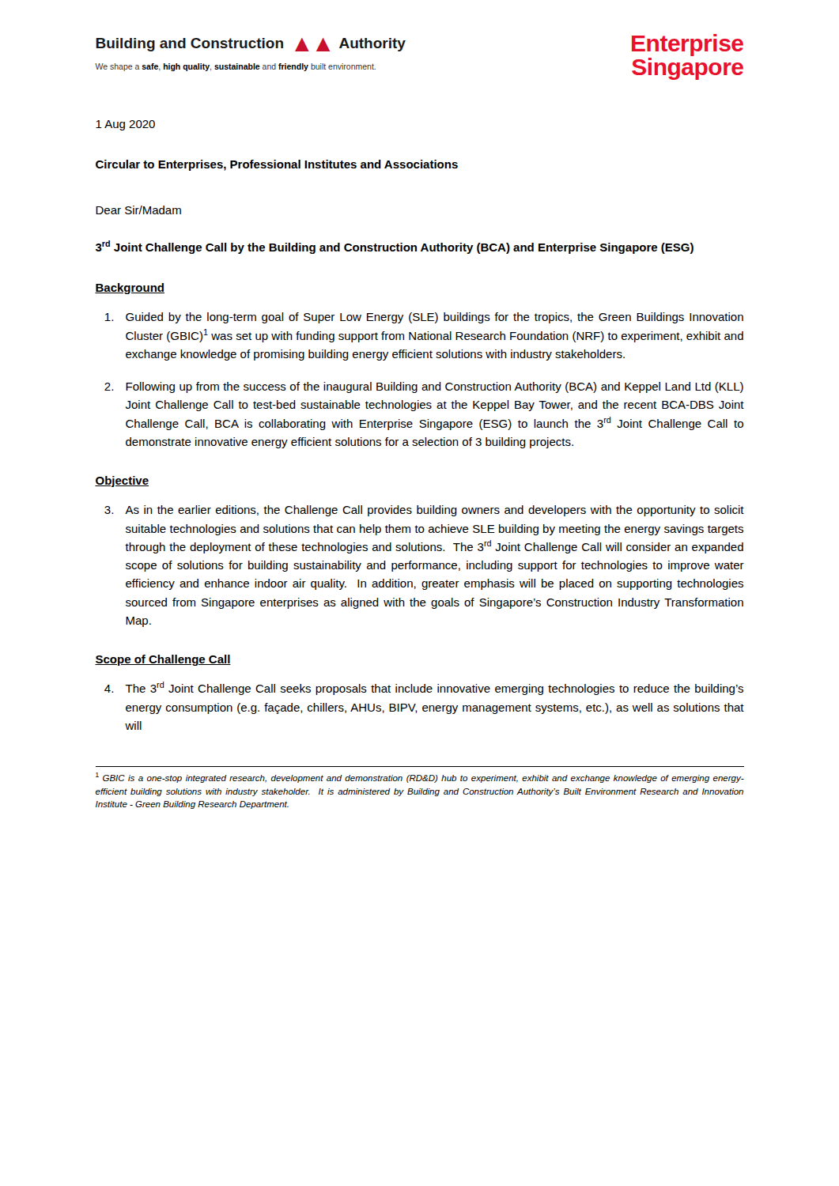Building and Construction ▲▲ Authority
We shape a safe, high quality, sustainable and friendly built environment.
Enterprise
Singapore
1 Aug 2020
Circular to Enterprises, Professional Institutes and Associations
Dear Sir/Madam
3rd Joint Challenge Call by the Building and Construction Authority (BCA) and Enterprise Singapore (ESG)
Background
Guided by the long-term goal of Super Low Energy (SLE) buildings for the tropics, the Green Buildings Innovation Cluster (GBIC)1 was set up with funding support from National Research Foundation (NRF) to experiment, exhibit and exchange knowledge of promising building energy efficient solutions with industry stakeholders.
Following up from the success of the inaugural Building and Construction Authority (BCA) and Keppel Land Ltd (KLL) Joint Challenge Call to test-bed sustainable technologies at the Keppel Bay Tower, and the recent BCA-DBS Joint Challenge Call, BCA is collaborating with Enterprise Singapore (ESG) to launch the 3rd Joint Challenge Call to demonstrate innovative energy efficient solutions for a selection of 3 building projects.
Objective
As in the earlier editions, the Challenge Call provides building owners and developers with the opportunity to solicit suitable technologies and solutions that can help them to achieve SLE building by meeting the energy savings targets through the deployment of these technologies and solutions. The 3rd Joint Challenge Call will consider an expanded scope of solutions for building sustainability and performance, including support for technologies to improve water efficiency and enhance indoor air quality. In addition, greater emphasis will be placed on supporting technologies sourced from Singapore enterprises as aligned with the goals of Singapore’s Construction Industry Transformation Map.
Scope of Challenge Call
The 3rd Joint Challenge Call seeks proposals that include innovative emerging technologies to reduce the building’s energy consumption (e.g. façade, chillers, AHUs, BIPV, energy management systems, etc.), as well as solutions that will
1 GBIC is a one-stop integrated research, development and demonstration (RD&D) hub to experiment, exhibit and exchange knowledge of emerging energy-efficient building solutions with industry stakeholder. It is administered by Building and Construction Authority’s Built Environment Research and Innovation Institute - Green Building Research Department.